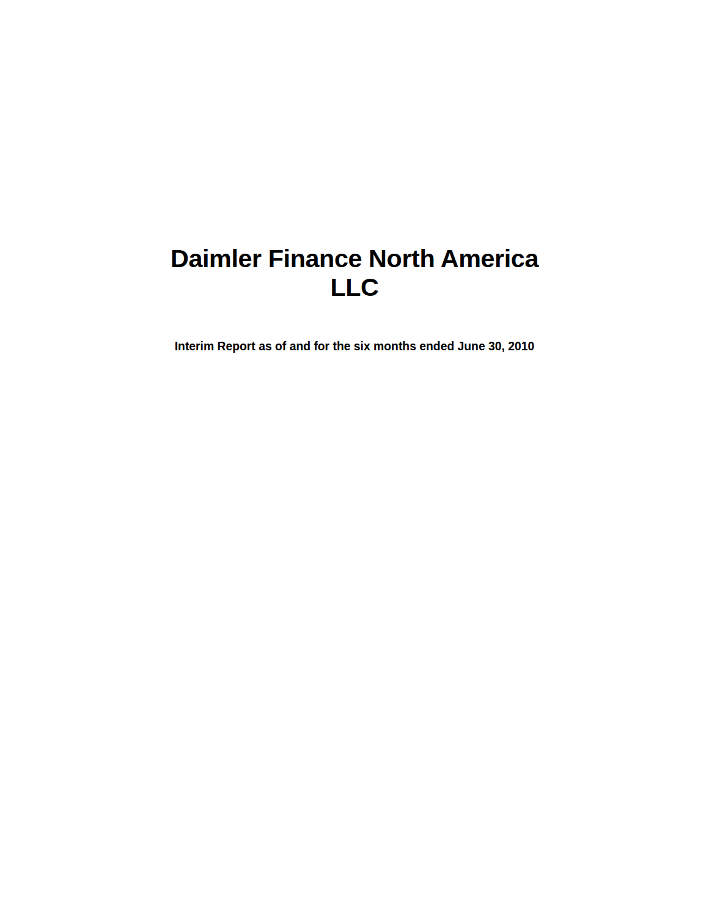Daimler Finance North America LLC
Interim Report as of and for the six months ended June 30, 2010